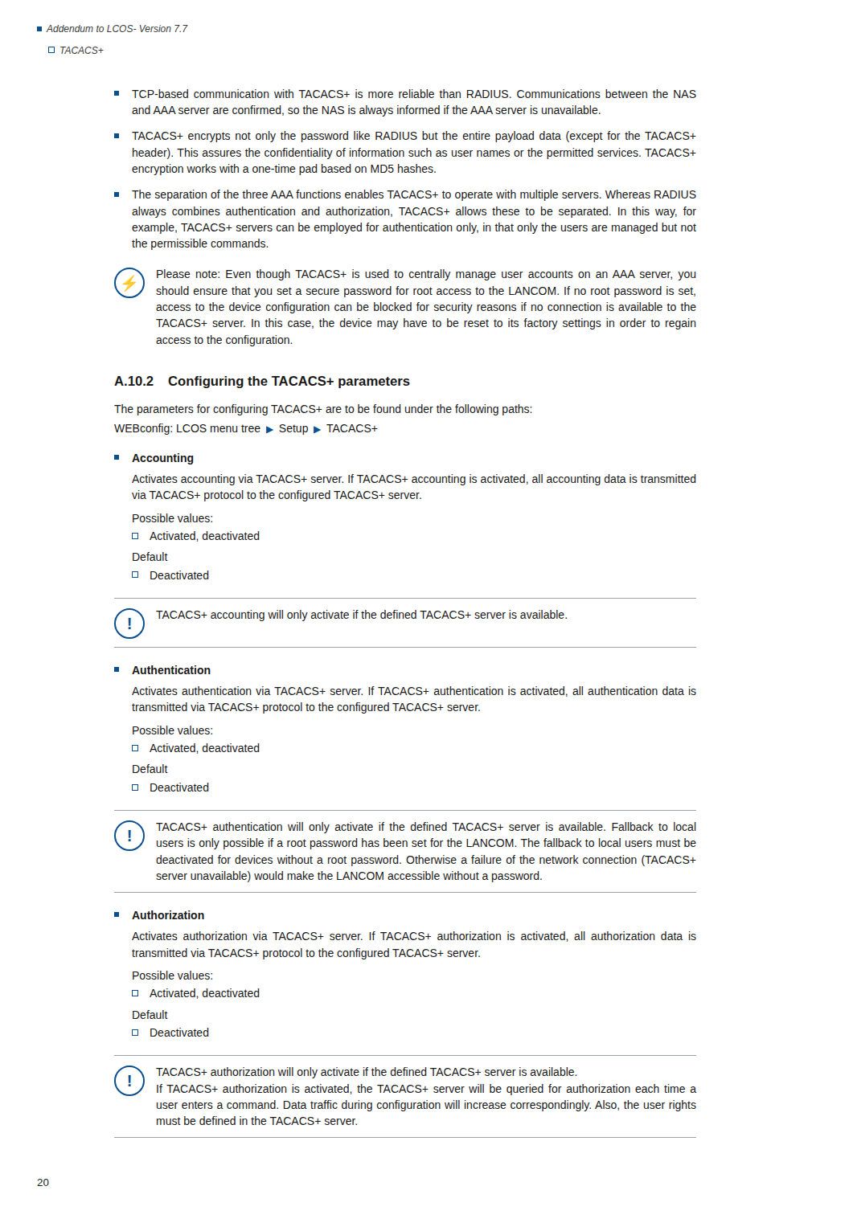Addendum to LCOS- Version 7.7
TACACS+
TCP-based communication with TACACS+ is more reliable than RADIUS. Communications between the NAS and AAA server are confirmed, so the NAS is always informed if the AAA server is unavailable.
TACACS+ encrypts not only the password like RADIUS but the entire payload data (except for the TACACS+ header). This assures the confidentiality of information such as user names or the permitted services. TACACS+ encryption works with a one-time pad based on MD5 hashes.
The separation of the three AAA functions enables TACACS+ to operate with multiple servers. Whereas RADIUS always combines authentication and authorization, TACACS+ allows these to be separated. In this way, for example, TACACS+ servers can be employed for authentication only, in that only the users are managed but not the permissible commands.
⚡
Please note: Even though TACACS+ is used to centrally manage user accounts on an AAA server, you should ensure that you set a secure password for root access to the LANCOM. If no root password is set, access to the device configuration can be blocked for security reasons if no connection is available to the TACACS+ server. In this case, the device may have to be reset to its factory settings in order to regain access to the configuration.
A.10.2 Configuring the TACACS+ parameters
The parameters for configuring TACACS+ are to be found under the following paths:
WEBconfig: LCOS menu tree ▶ Setup ▶ TACACS+
Accounting
Activates accounting via TACACS+ server. If TACACS+ accounting is activated, all accounting data is transmitted via TACACS+ protocol to the configured TACACS+ server.
Possible values:
Activated, deactivated
Default
Deactivated
!
TACACS+ accounting will only activate if the defined TACACS+ server is available.
Authentication
Activates authentication via TACACS+ server. If TACACS+ authentication is activated, all authentication data is transmitted via TACACS+ protocol to the configured TACACS+ server.
Possible values:
Activated, deactivated
Default
Deactivated
!
TACACS+ authentication will only activate if the defined TACACS+ server is available. Fallback to local users is only possible if a root password has been set for the LANCOM. The fallback to local users must be deactivated for devices without a root password. Otherwise a failure of the network connection (TACACS+ server unavailable) would make the LANCOM accessible without a password.
Authorization
Activates authorization via TACACS+ server. If TACACS+ authorization is activated, all authorization data is transmitted via TACACS+ protocol to the configured TACACS+ server.
Possible values:
Activated, deactivated
Default
Deactivated
!
TACACS+ authorization will only activate if the defined TACACS+ server is available.
If TACACS+ authorization is activated, the TACACS+ server will be queried for authorization each time a user enters a command. Data traffic during configuration will increase correspondingly. Also, the user rights must be defined in the TACACS+ server.
20